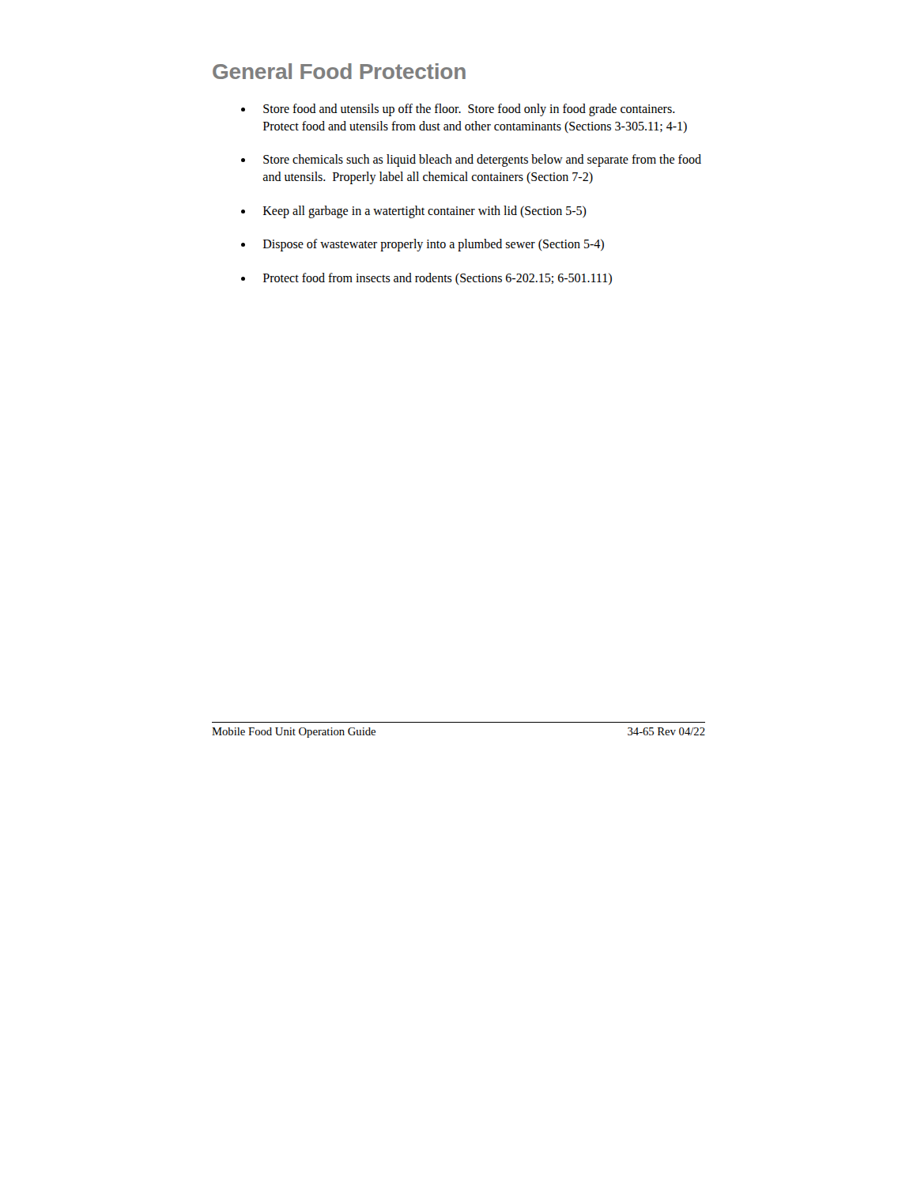General Food Protection
Store food and utensils up off the floor. Store food only in food grade containers. Protect food and utensils from dust and other contaminants (Sections 3-305.11; 4-1)
Store chemicals such as liquid bleach and detergents below and separate from the food and utensils. Properly label all chemical containers (Section 7-2)
Keep all garbage in a watertight container with lid (Section 5-5)
Dispose of wastewater properly into a plumbed sewer (Section 5-4)
Protect food from insects and rodents (Sections 6-202.15; 6-501.111)
Mobile Food Unit Operation Guide 34-65 Rev 04/22